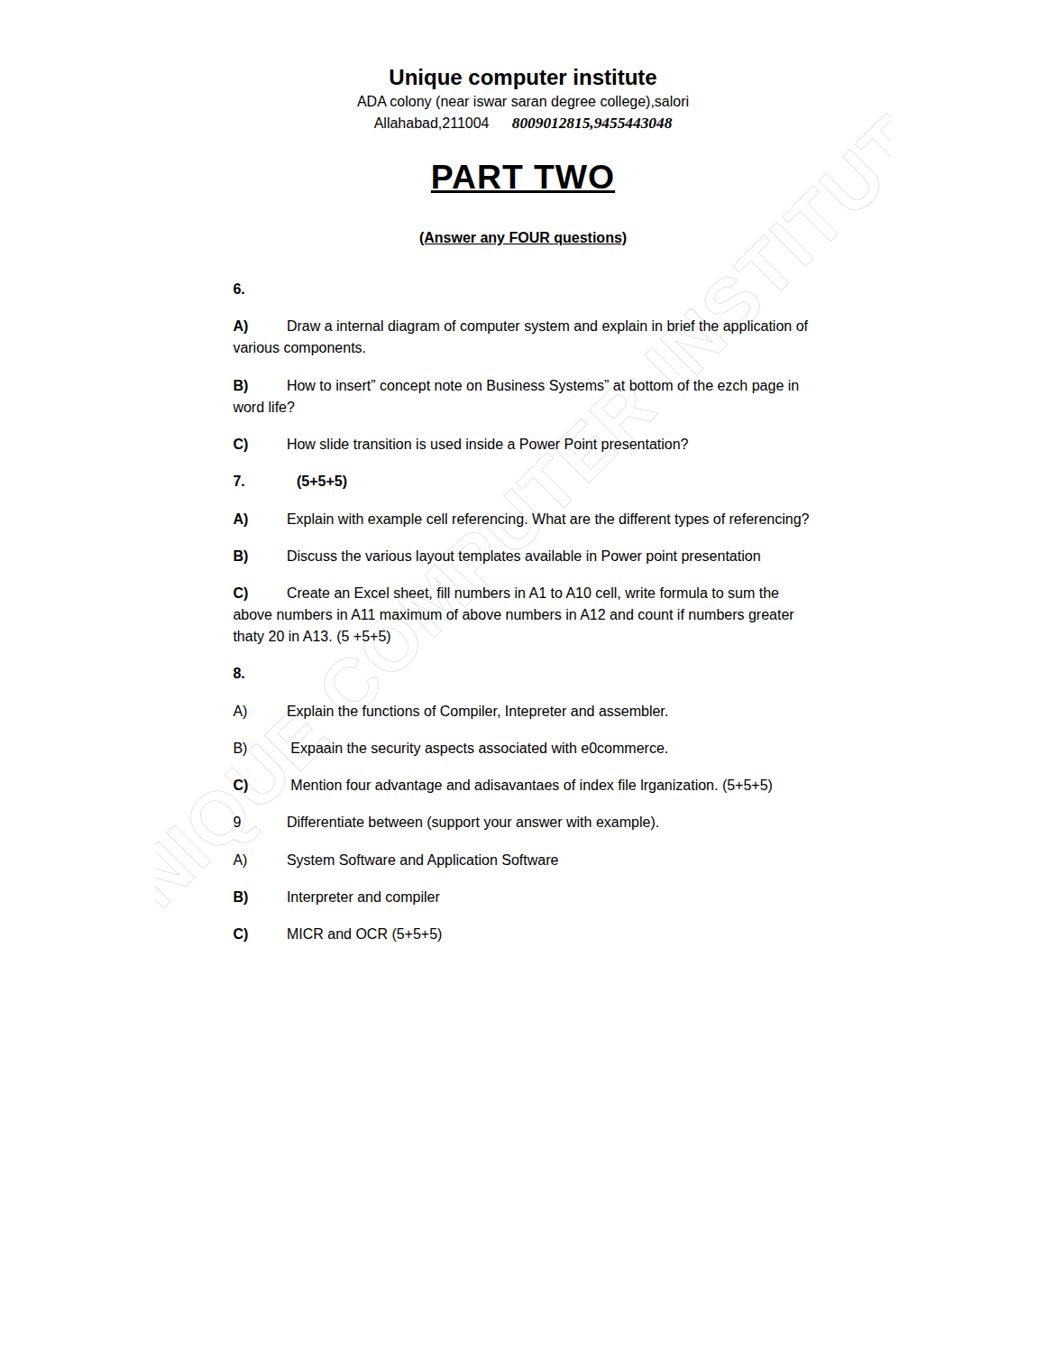UNIQUE COMPUTER INSTITUTE
Unique computer institute
ADA colony (near iswar saran degree college),salori
Allahabad,211004 8009012815,9455443048
PART TWO
(Answer any FOUR questions)
6.
A) Draw a internal diagram of computer system and explain in brief the application of various components.
B) How to insert” concept note on Business Systems” at bottom of the ezch page in word life?
C) How slide transition is used inside a Power Point presentation?
7. (5+5+5)
A) Explain with example cell referencing. What are the different types of referencing?
B) Discuss the various layout templates available in Power point presentation
C) Create an Excel sheet, fill numbers in A1 to A10 cell, write formula to sum the above numbers in A11 maximum of above numbers in A12 and count if numbers greater thaty 20 in A13. (5 +5+5)
8.
A) Explain the functions of Compiler, Intepreter and assembler.
B) Expaain the security aspects associated with e0commerce.
C) Mention four advantage and adisavantaes of index file lrganization. (5+5+5)
9 Differentiate between (support your answer with example).
A) System Software and Application Software
B) Interpreter and compiler
C) MICR and OCR (5+5+5)